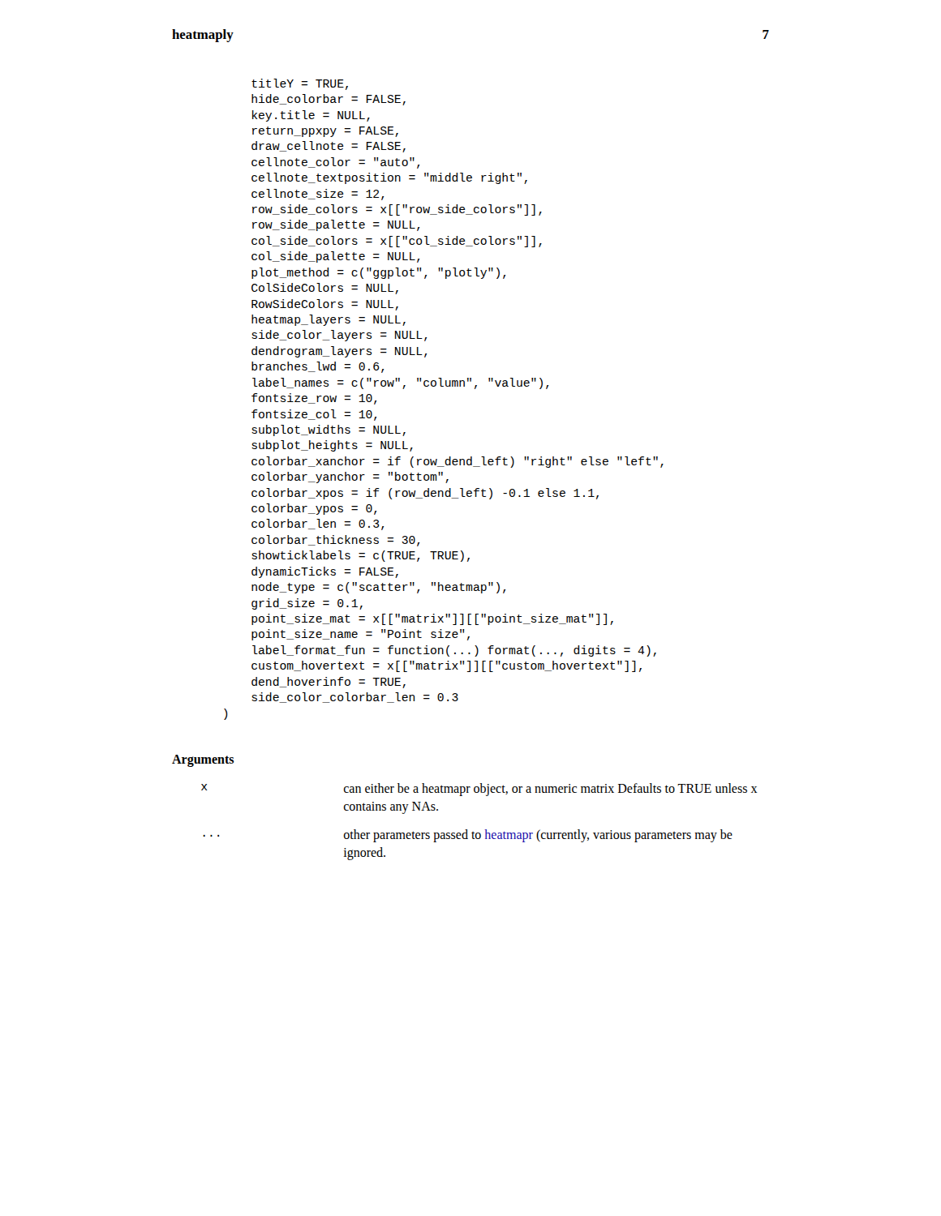heatmaply 7
    titleY = TRUE,
    hide_colorbar = FALSE,
    key.title = NULL,
    return_ppxpy = FALSE,
    draw_cellnote = FALSE,
    cellnote_color = "auto",
    cellnote_textposition = "middle right",
    cellnote_size = 12,
    row_side_colors = x[["row_side_colors"]],
    row_side_palette = NULL,
    col_side_colors = x[["col_side_colors"]],
    col_side_palette = NULL,
    plot_method = c("ggplot", "plotly"),
    ColSideColors = NULL,
    RowSideColors = NULL,
    heatmap_layers = NULL,
    side_color_layers = NULL,
    dendrogram_layers = NULL,
    branches_lwd = 0.6,
    label_names = c("row", "column", "value"),
    fontsize_row = 10,
    fontsize_col = 10,
    subplot_widths = NULL,
    subplot_heights = NULL,
    colorbar_xanchor = if (row_dend_left) "right" else "left",
    colorbar_yanchor = "bottom",
    colorbar_xpos = if (row_dend_left) -0.1 else 1.1,
    colorbar_ypos = 0,
    colorbar_len = 0.3,
    colorbar_thickness = 30,
    showticklabels = c(TRUE, TRUE),
    dynamicTicks = FALSE,
    node_type = c("scatter", "heatmap"),
    grid_size = 0.1,
    point_size_mat = x[["matrix"]][["point_size_mat"]],
    point_size_name = "Point size",
    label_format_fun = function(...) format(..., digits = 4),
    custom_hovertext = x[["matrix"]][["custom_hovertext"]],
    dend_hoverinfo = TRUE,
    side_color_colorbar_len = 0.3
)
Arguments
x
can either be a heatmapr object, or a numeric matrix Defaults to TRUE unless x contains any NAs.
...
other parameters passed to heatmapr (currently, various parameters may be ignored.